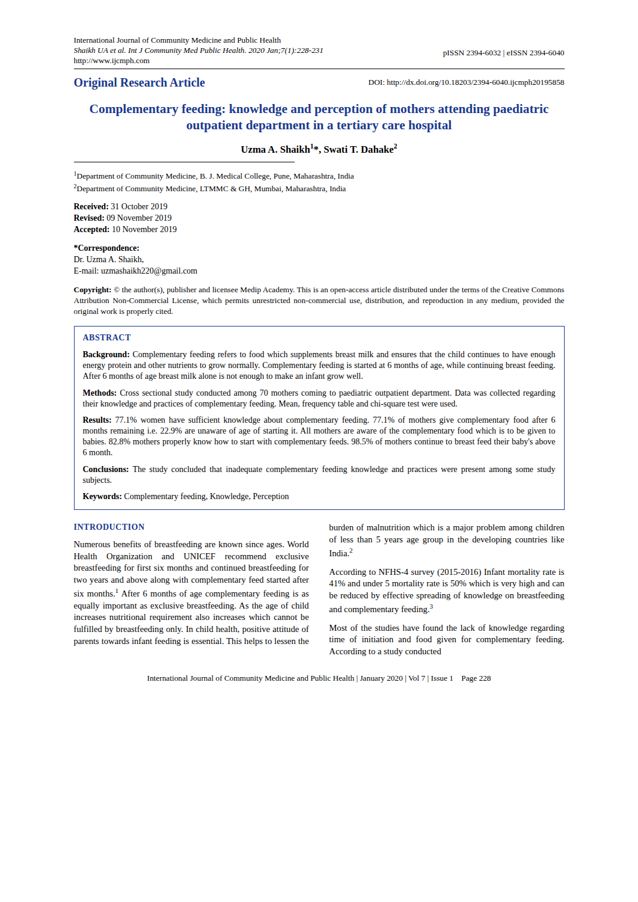International Journal of Community Medicine and Public Health
Shaikh UA et al. Int J Community Med Public Health. 2020 Jan;7(1):228-231
http://www.ijcmph.com
pISSN 2394-6032 | eISSN 2394-6040
Original Research Article
DOI: http://dx.doi.org/10.18203/2394-6040.ijcmph20195858
Complementary feeding: knowledge and perception of mothers attending paediatric outpatient department in a tertiary care hospital
Uzma A. Shaikh1*, Swati T. Dahake2
1Department of Community Medicine, B. J. Medical College, Pune, Maharashtra, India
2Department of Community Medicine, LTMMC & GH, Mumbai, Maharashtra, India
Received: 31 October 2019
Revised: 09 November 2019
Accepted: 10 November 2019
*Correspondence:
Dr. Uzma A. Shaikh,
E-mail: uzmashaikh220@gmail.com
Copyright: © the author(s), publisher and licensee Medip Academy. This is an open-access article distributed under the terms of the Creative Commons Attribution Non-Commercial License, which permits unrestricted non-commercial use, distribution, and reproduction in any medium, provided the original work is properly cited.
ABSTRACT
Background: Complementary feeding refers to food which supplements breast milk and ensures that the child continues to have enough energy protein and other nutrients to grow normally. Complementary feeding is started at 6 months of age, while continuing breast feeding. After 6 months of age breast milk alone is not enough to make an infant grow well.
Methods: Cross sectional study conducted among 70 mothers coming to paediatric outpatient department. Data was collected regarding their knowledge and practices of complementary feeding. Mean, frequency table and chi-square test were used.
Results: 77.1% women have sufficient knowledge about complementary feeding. 77.1% of mothers give complementary food after 6 months remaining i.e. 22.9% are unaware of age of starting it. All mothers are aware of the complementary food which is to be given to babies. 82.8% mothers properly know how to start with complementary feeds. 98.5% of mothers continue to breast feed their baby's above 6 month.
Conclusions: The study concluded that inadequate complementary feeding knowledge and practices were present among some study subjects.
Keywords: Complementary feeding, Knowledge, Perception
INTRODUCTION
Numerous benefits of breastfeeding are known since ages. World Health Organization and UNICEF recommend exclusive breastfeeding for first six months and continued breastfeeding for two years and above along with complementary feed started after six months.1 After 6 months of age complementary feeding is as equally important as exclusive breastfeeding. As the age of child increases nutritional requirement also increases which cannot be fulfilled by breastfeeding only. In child health, positive attitude of parents towards infant feeding is essential. This helps to lessen the burden of malnutrition which is a major problem among children of less than 5 years age group in the developing countries like India.2
According to NFHS-4 survey (2015-2016) Infant mortality rate is 41% and under 5 mortality rate is 50% which is very high and can be reduced by effective spreading of knowledge on breastfeeding and complementary feeding.3
Most of the studies have found the lack of knowledge regarding time of initiation and food given for complementary feeding. According to a study conducted
International Journal of Community Medicine and Public Health | January 2020 | Vol 7 | Issue 1 Page 228